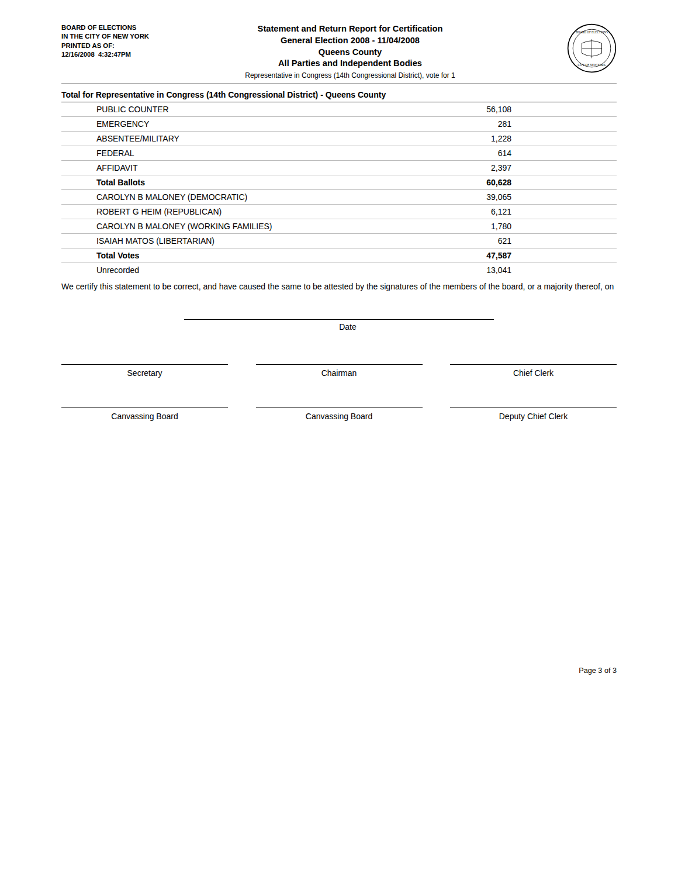BOARD OF ELECTIONS
IN THE CITY OF NEW YORK
PRINTED AS OF:
12/16/2008 4:32:47PM
Statement and Return Report for Certification
General Election 2008 - 11/04/2008
Queens County
All Parties and Independent Bodies
Representative in Congress (14th Congressional District), vote for 1
Total for Representative in Congress (14th Congressional District) - Queens County
| PUBLIC COUNTER | 56,108 |
| EMERGENCY | 281 |
| ABSENTEE/MILITARY | 1,228 |
| FEDERAL | 614 |
| AFFIDAVIT | 2,397 |
| Total Ballots | 60,628 |
| CAROLYN B MALONEY (DEMOCRATIC) | 39,065 |
| ROBERT G HEIM (REPUBLICAN) | 6,121 |
| CAROLYN B MALONEY (WORKING FAMILIES) | 1,780 |
| ISAIAH MATOS (LIBERTARIAN) | 621 |
| Total Votes | 47,587 |
| Unrecorded | 13,041 |
We certify this statement to be correct, and have caused the same to be attested by the signatures of the members of the board, or a majority thereof, on
Date
Secretary
Chairman
Chief Clerk
Canvassing Board
Canvassing Board
Deputy Chief Clerk
Page 3 of 3